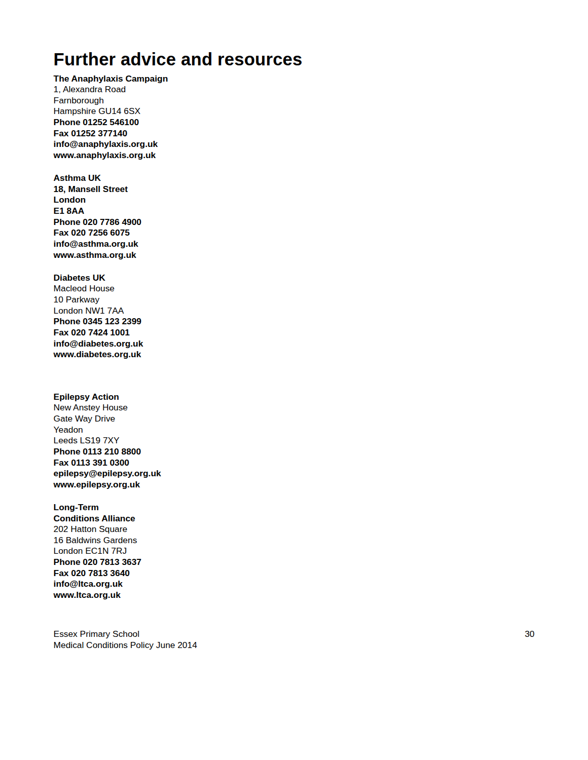Further advice and resources
The Anaphylaxis Campaign
1, Alexandra Road
Farnborough
Hampshire GU14 6SX
Phone 01252 546100
Fax 01252 377140
info@anaphylaxis.org.uk
www.anaphylaxis.org.uk
Asthma UK
18, Mansell Street
London
E1 8AA
Phone 020 7786 4900
Fax 020 7256 6075
info@asthma.org.uk
www.asthma.org.uk
Diabetes UK
Macleod House
10 Parkway
London NW1 7AA
Phone 0345 123 2399
Fax 020 7424 1001
info@diabetes.org.uk
www.diabetes.org.uk
Epilepsy Action
New Anstey House
Gate Way Drive
Yeadon
Leeds LS19 7XY
Phone 0113 210 8800
Fax 0113 391 0300
epilepsy@epilepsy.org.uk
www.epilepsy.org.uk
Long-Term
Conditions Alliance
202 Hatton Square
16 Baldwins Gardens
London EC1N 7RJ
Phone 020 7813 3637
Fax 020 7813 3640
info@ltca.org.uk
www.ltca.org.uk
Essex Primary School Medical Conditions Policy June 2014
30